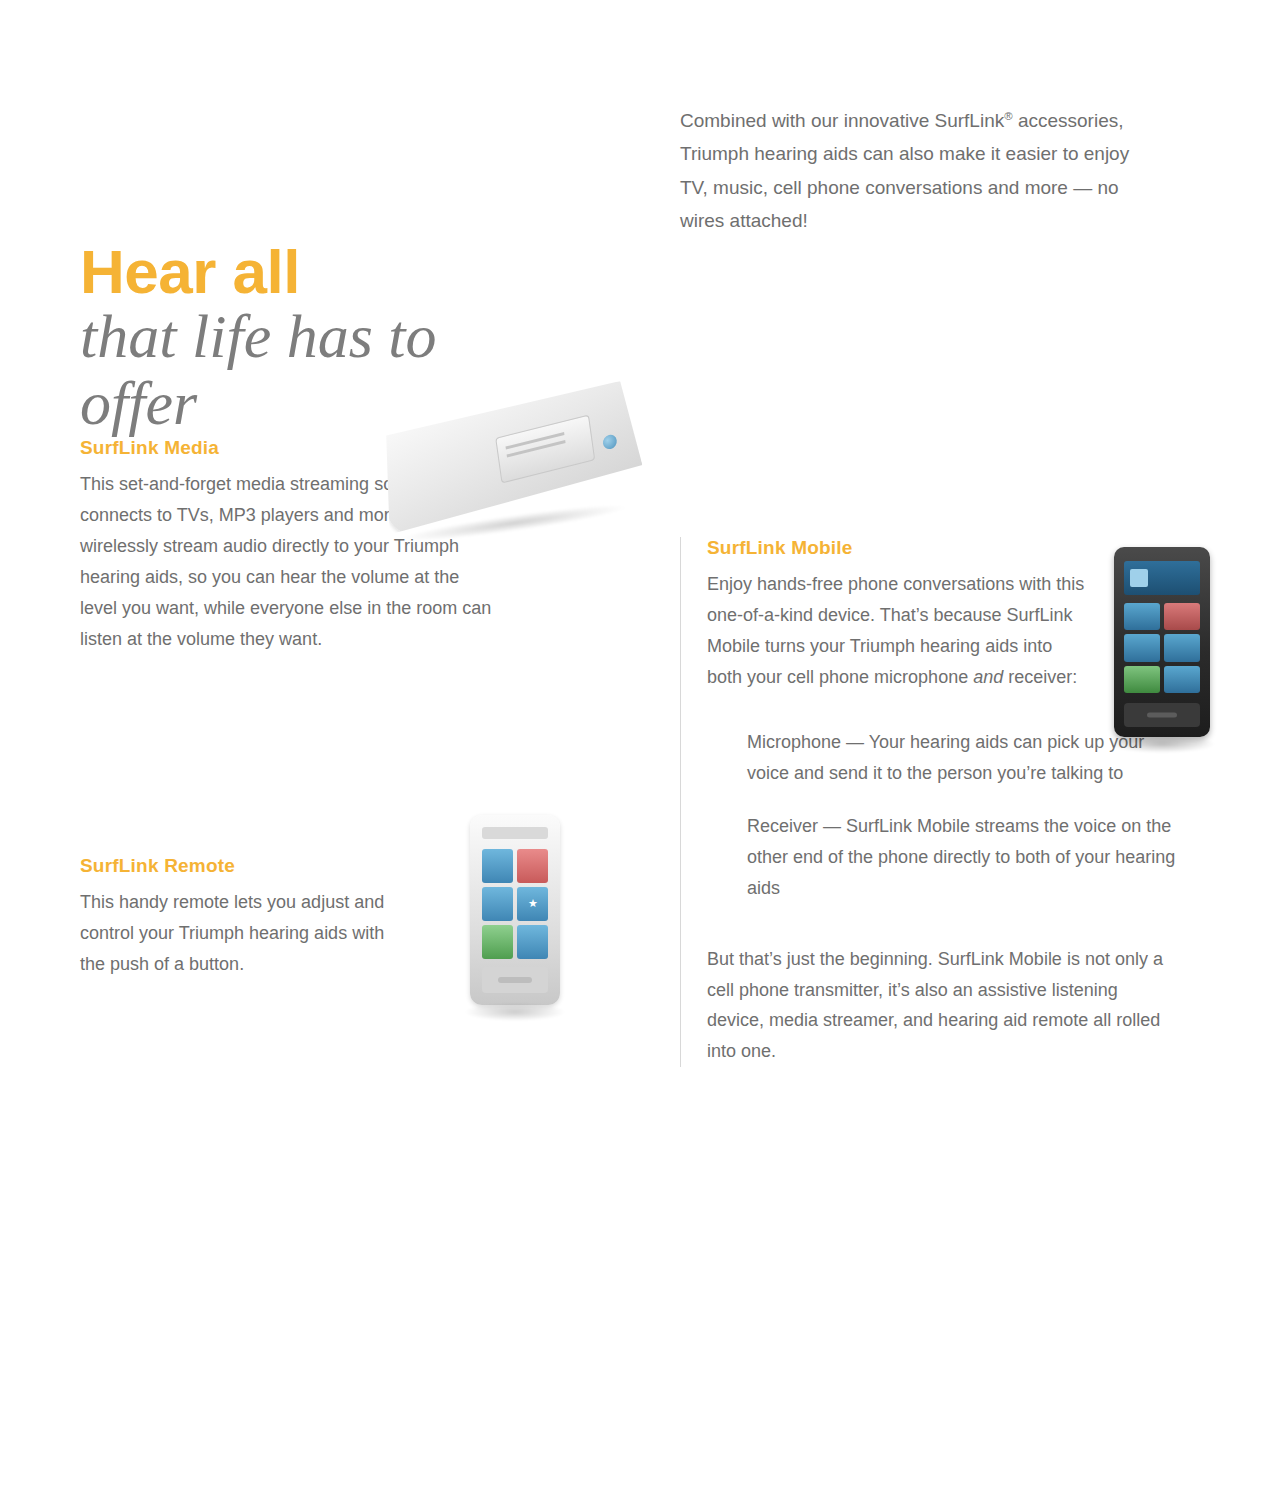Hear allthat life has to offer
SurfLink Media
This set-and-forget media streaming solution connects to TVs, MP3 players and more to wirelessly stream audio directly to your Triumph hearing aids, so you can hear the volume at the level you want, while everyone else in the room can listen at the volume they want.
SurfLink Remote
This handy remote lets you adjust and control your Triumph hearing aids with the push of a button.
Combined with our innovative SurfLink® accessories, Triumph hearing aids can also make it easier to enjoy TV, music, cell phone conversations and more — no wires attached!
SurfLink Mobile
Enjoy hands-free phone conversations with this one-of-a-kind device. That’s because SurfLink Mobile turns your Triumph hearing aids into both your cell phone microphone and receiver:
Microphone — Your hearing aids can pick up your voice and send it to the person you’re talking to
Receiver — SurfLink Mobile streams the voice on the other end of the phone directly to both of your hearing aids
But that’s just the beginning. SurfLink Mobile is not only a cell phone transmitter, it’s also an assistive listening device, media streamer, and hearing aid remote all rolled into one.